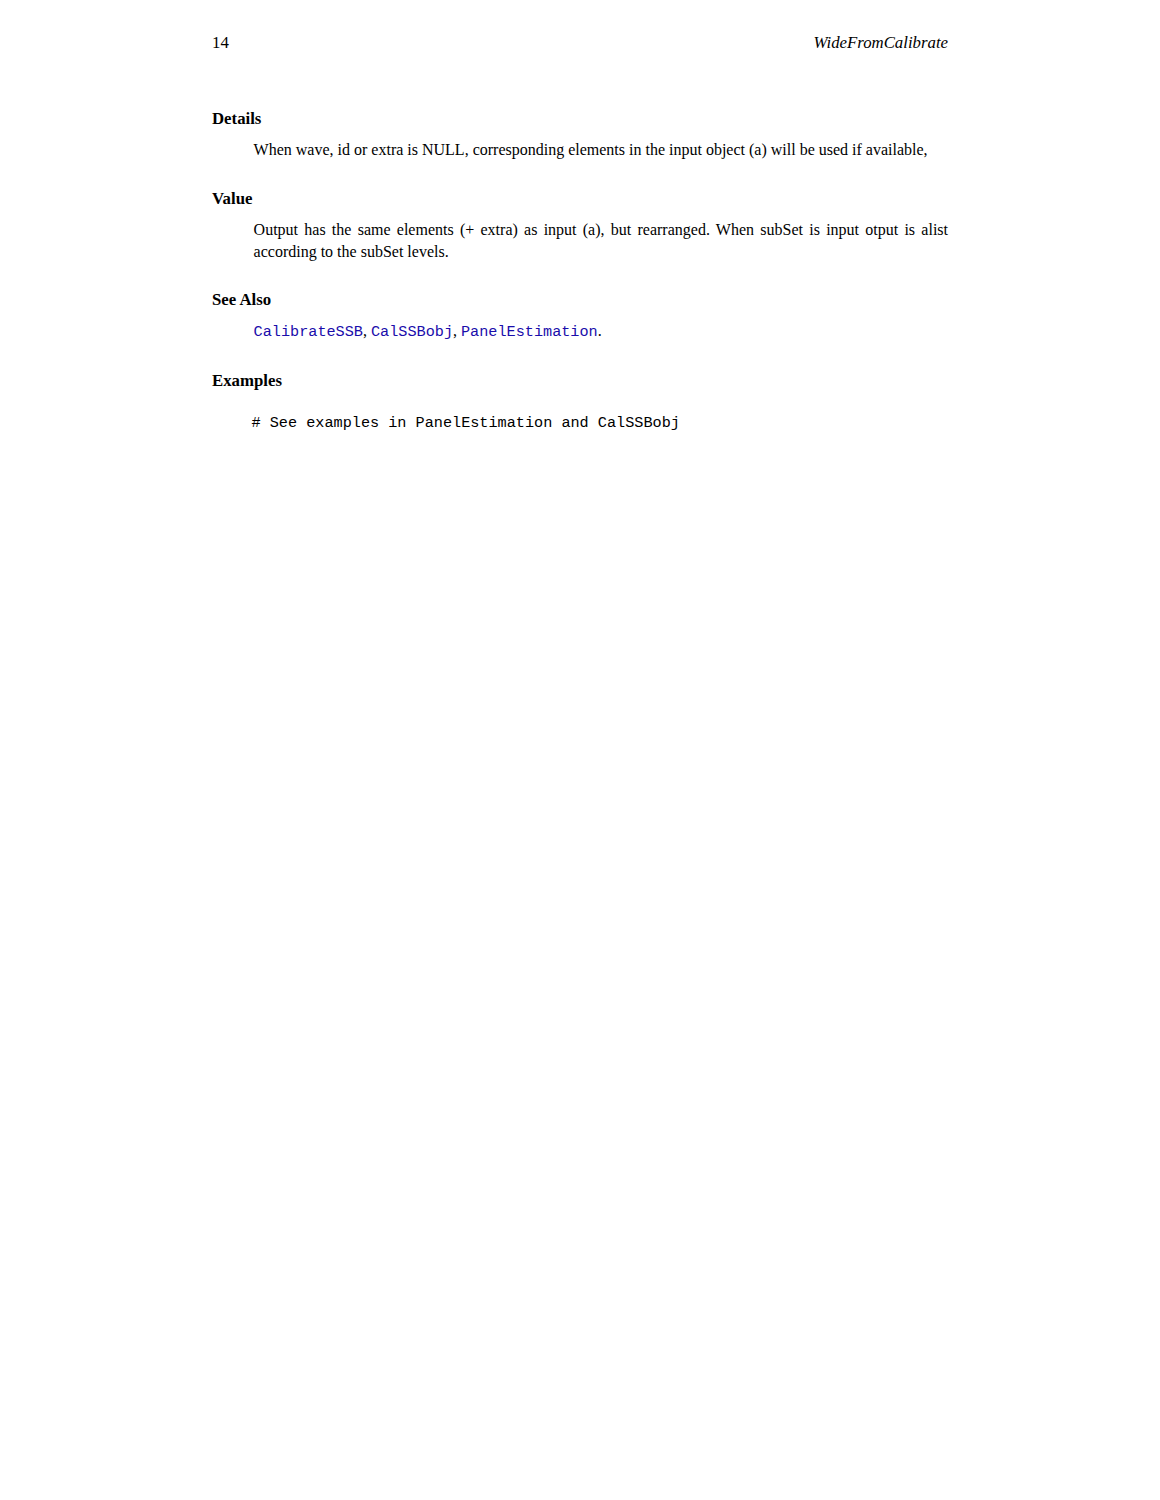14 WideFromCalibrate
Details
When wave, id or extra is NULL, corresponding elements in the input object (a) will be used if available,
Value
Output has the same elements (+ extra) as input (a), but rearranged. When subSet is input otput is alist according to the subSet levels.
See Also
CalibrateSSB, CalSSBobj, PanelEstimation.
Examples
# See examples in PanelEstimation and CalSSBobj